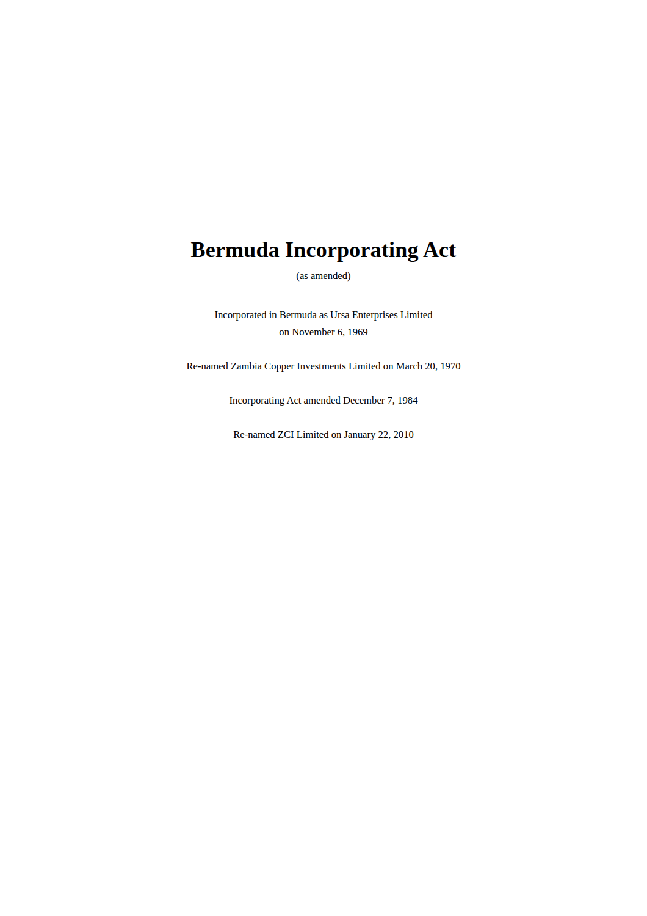Bermuda Incorporating Act
(as amended)
Incorporated in Bermuda as Ursa Enterprises Limited
on November 6, 1969
Re-named Zambia Copper Investments Limited on March 20, 1970
Incorporating Act amended December 7, 1984
Re-named ZCI Limited on January 22, 2010